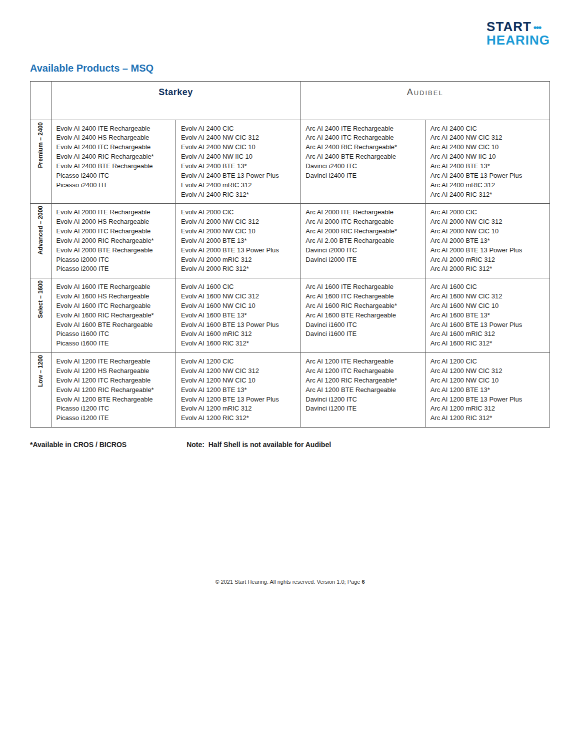START •••
HEARING
Available Products – MSQ
| | Starkey | Audibel |
| --- | --- | --- |
| Premium – 2400 | Evolv AI 2400 ITE Rechargeable Evolv AI 2400 HS Rechargeable Evolv AI 2400 ITC Rechargeable Evolv AI 2400 RIC Rechargeable* Evolv AI 2400 BTE Rechargeable Picasso i2400 ITC Picasso i2400 ITE | Evolv AI 2400 CIC Evolv AI 2400 NW CIC 312 Evolv AI 2400 NW CIC 10 Evolv AI 2400 NW IIC 10 Evolv AI 2400 BTE 13* Evolv AI 2400 BTE 13 Power Plus Evolv AI 2400 mRIC 312 Evolv AI 2400 RIC 312* | Arc AI 2400 ITE Rechargeable Arc AI 2400 ITC Rechargeable Arc AI 2400 RIC Rechargeable* Arc AI 2400 BTE Rechargeable Davinci i2400 ITC Davinci i2400 ITE | Arc AI 2400 CIC Arc AI 2400 NW CIC 312 Arc AI 2400 NW CIC 10 Arc AI 2400 NW IIC 10 Arc AI 2400 BTE 13* Arc AI 2400 BTE 13 Power Plus Arc AI 2400 mRIC 312 Arc AI 2400 RIC 312* |
| Advanced – 2000 | Evolv AI 2000 ITE Rechargeable Evolv AI 2000 HS Rechargeable Evolv AI 2000 ITC Rechargeable Evolv AI 2000 RIC Rechargeable* Evolv AI 2000 BTE Rechargeable Picasso i2000 ITC Picasso i2000 ITE | Evolv AI 2000 CIC Evolv AI 2000 NW CIC 312 Evolv AI 2000 NW CIC 10 Evolv AI 2000 BTE 13* Evolv AI 2000 BTE 13 Power Plus Evolv AI 2000 mRIC 312 Evolv AI 2000 RIC 312* | Arc AI 2000 ITE Rechargeable Arc AI 2000 ITC Rechargeable Arc AI 2000 RIC Rechargeable* Arc AI 2.00 BTE Rechargeable Davinci i2000 ITC Davinci i2000 ITE | Arc AI 2000 CIC Arc AI 2000 NW CIC 312 Arc AI 2000 NW CIC 10 Arc AI 2000 BTE 13* Arc AI 2000 BTE 13 Power Plus Arc AI 2000 mRIC 312 Arc AI 2000 RIC 312* |
| Select – 1600 | Evolv AI 1600 ITE Rechargeable Evolv AI 1600 HS Rechargeable Evolv AI 1600 ITC Rechargeable Evolv AI 1600 RIC Rechargeable* Evolv AI 1600 BTE Rechargeable Picasso i1600 ITC Picasso i1600 ITE | Evolv AI 1600 CIC Evolv AI 1600 NW CIC 312 Evolv AI 1600 NW CIC 10 Evolv AI 1600 BTE 13* Evolv AI 1600 BTE 13 Power Plus Evolv AI 1600 mRIC 312 Evolv AI 1600 RIC 312* | Arc AI 1600 ITE Rechargeable Arc AI 1600 ITC Rechargeable Arc AI 1600 RIC Rechargeable* Arc AI 1600 BTE Rechargeable Davinci i1600 ITC Davinci i1600 ITE | Arc AI 1600 CIC Arc AI 1600 NW CIC 312 Arc AI 1600 NW CIC 10 Arc AI 1600 BTE 13* Arc AI 1600 BTE 13 Power Plus Arc AI 1600 mRIC 312 Arc AI 1600 RIC 312* |
| Low – 1200 | Evolv AI 1200 ITE Rechargeable Evolv AI 1200 HS Rechargeable Evolv AI 1200 ITC Rechargeable Evolv AI 1200 RIC Rechargeable* Evolv AI 1200 BTE Rechargeable Picasso i1200 ITC Picasso i1200 ITE | Evolv AI 1200 CIC Evolv AI 1200 NW CIC 312 Evolv AI 1200 NW CIC 10 Evolv AI 1200 BTE 13* Evolv AI 1200 BTE 13 Power Plus Evolv AI 1200 mRIC 312 Evolv AI 1200 RIC 312* | Arc AI 1200 ITE Rechargeable Arc AI 1200 ITC Rechargeable Arc AI 1200 RIC Rechargeable* Arc AI 1200 BTE Rechargeable Davinci i1200 ITC Davinci i1200 ITE | Arc AI 1200 CIC Arc AI 1200 NW CIC 312 Arc AI 1200 NW CIC 10 Arc AI 1200 BTE 13* Arc AI 1200 BTE 13 Power Plus Arc AI 1200 mRIC 312 Arc AI 1200 RIC 312* |
*Available in CROS / BICROS
Note: Half Shell is not available for Audibel
© 2021 Start Hearing. All rights reserved. Version 1.0; Page 6